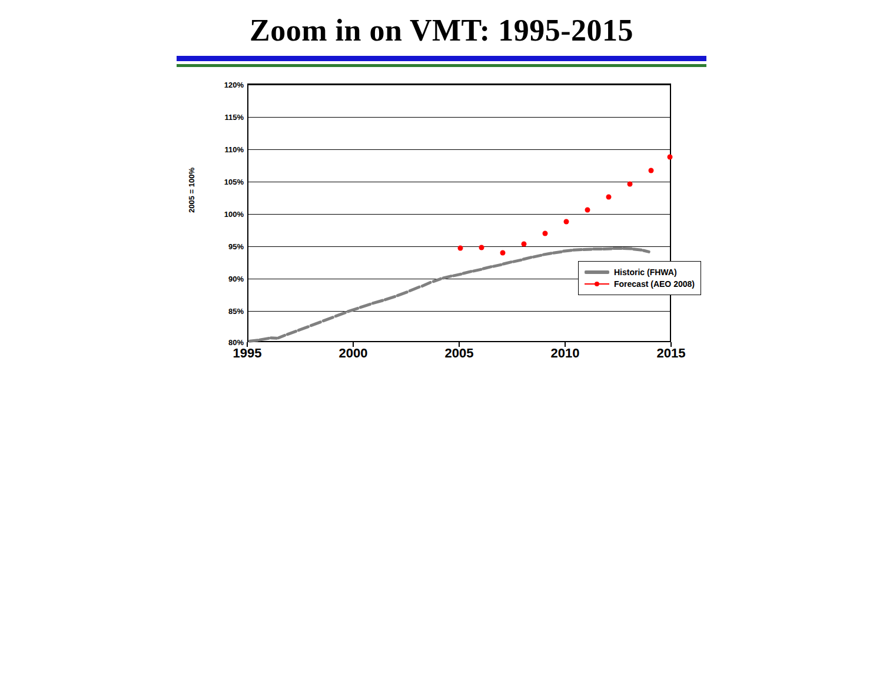Zoom in on VMT: 1995-2015
2005 = 100%
120%
115%
110%
105%
100%
95%
90%
85%
80%
Historic (FHWA)
Forecast (AEO 2008)
1995
2000
2005
2010
2015